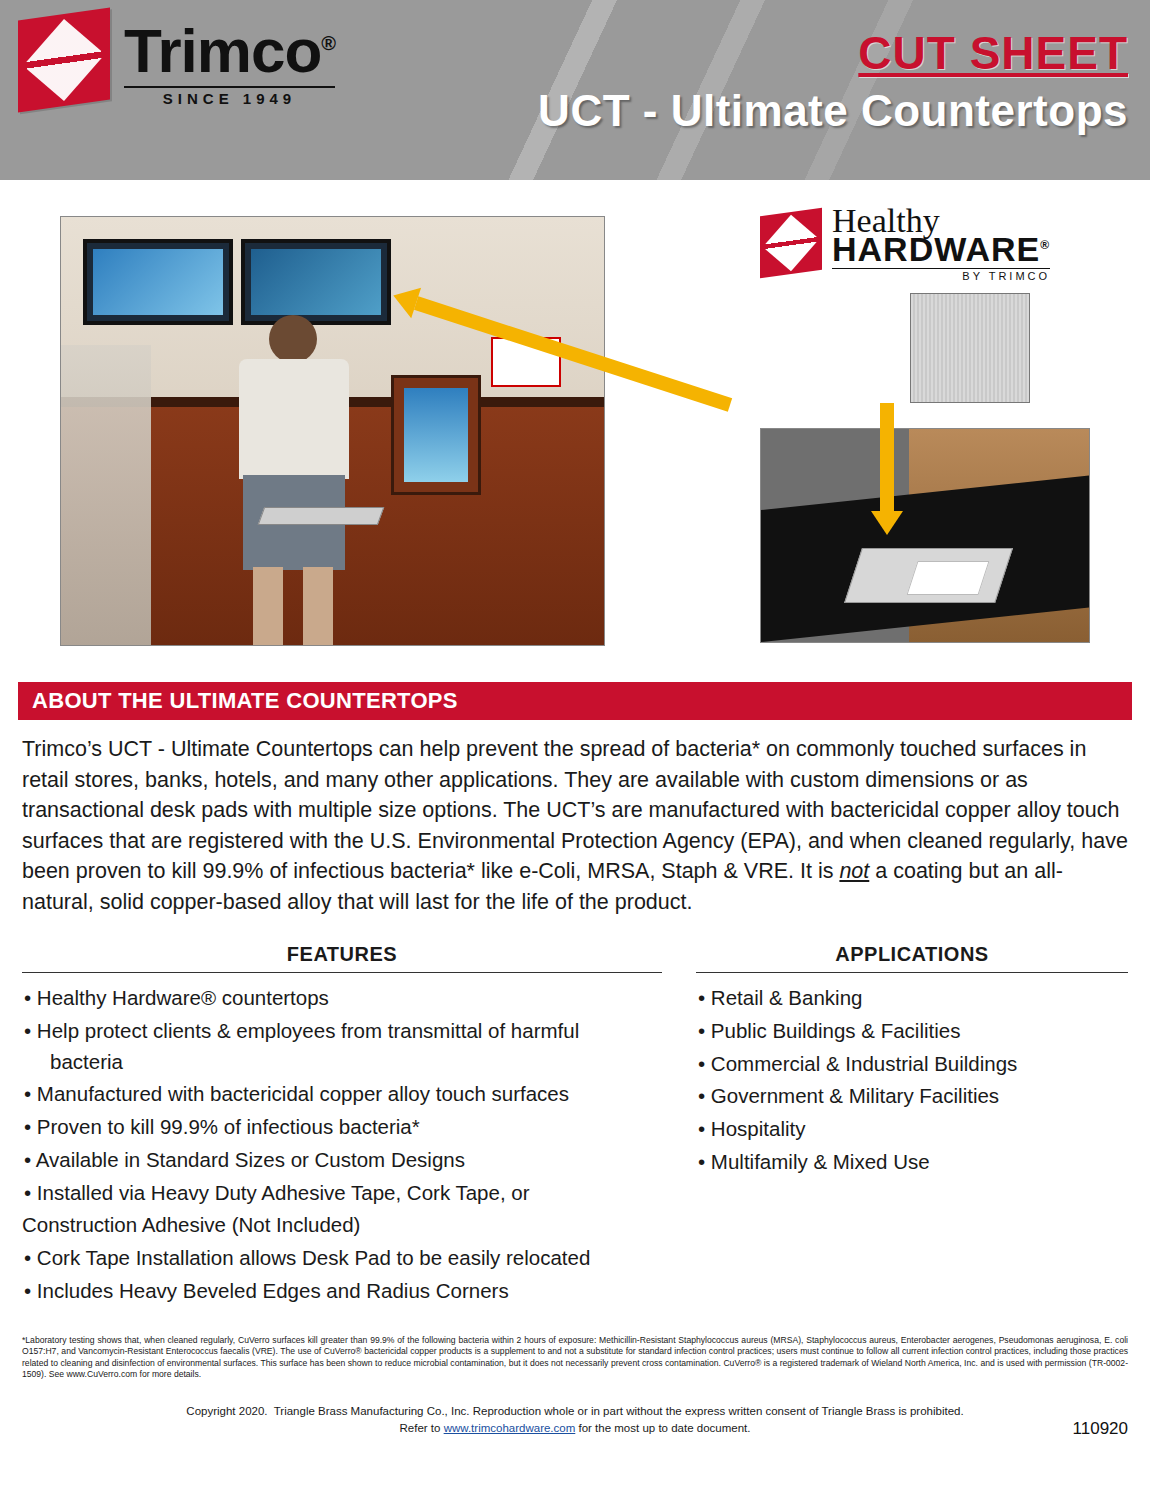Trimco®
SINCE 1949
CUT SHEET
UCT - Ultimate Countertops
Healthy
HARDWARE®
BY TRIMCO
ABOUT THE ULTIMATE COUNTERTOPS
Trimco’s UCT - Ultimate Countertops can help prevent the spread of bacteria* on commonly touched surfaces in retail stores, banks, hotels, and many other applications. They are available with custom dimensions or as transactional desk pads with multiple size options. The UCT’s are manufactured with bactericidal copper alloy touch surfaces that are registered with the U.S. Environmental Protection Agency (EPA), and when cleaned regularly, have been proven to kill 99.9% of infectious bacteria* like e-Coli, MRSA, Staph & VRE. It is not a coating but an all-natural, solid copper-based alloy that will last for the life of the product.
FEATURES
• Healthy Hardware® countertops
• Help protect clients & employees from transmittal of harmful bacteria
• Manufactured with bactericidal copper alloy touch surfaces
• Proven to kill 99.9% of infectious bacteria*
• Available in Standard Sizes or Custom Designs
• Installed via Heavy Duty Adhesive Tape, Cork Tape, or
Construction Adhesive (Not Included)
• Cork Tape Installation allows Desk Pad to be easily relocated
• Includes Heavy Beveled Edges and Radius Corners
APPLICATIONS
• Retail & Banking
• Public Buildings & Facilities
• Commercial & Industrial Buildings
• Government & Military Facilities
• Hospitality
• Multifamily & Mixed Use
*Laboratory testing shows that, when cleaned regularly, CuVerro surfaces kill greater than 99.9% of the following bacteria within 2 hours of exposure: Methicillin-Resistant Staphylococcus aureus (MRSA), Staphylococcus aureus, Enterobacter aerogenes, Pseudomonas aeruginosa, E. coli O157:H7, and Vancomycin-Resistant Enterococcus faecalis (VRE). The use of CuVerro® bactericidal copper products is a supplement to and not a substitute for standard infection control practices; users must continue to follow all current infection control practices, including those practices related to cleaning and disinfection of environmental surfaces. This surface has been shown to reduce microbial contamination, but it does not necessarily prevent cross contamination. CuVerro® is a registered trademark of Wieland North America, Inc. and is used with permission (TR-0002-1509). See www.CuVerro.com for more details.
Copyright 2020. Triangle Brass Manufacturing Co., Inc. Reproduction whole or in part without the express written consent of Triangle Brass is prohibited.
Refer to www.trimcohardware.com for the most up to date document. 110920